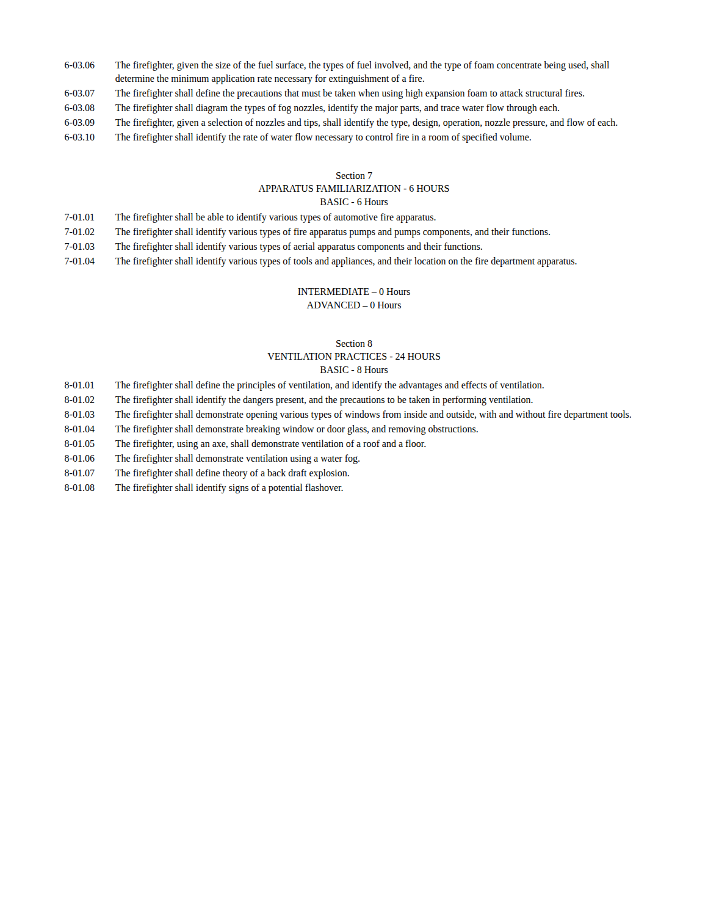6-03.06
The firefighter, given the size of the fuel surface, the types of fuel involved, and the type of foam concentrate being used, shall determine the minimum application rate necessary for extinguishment of a fire.
6-03.07
The firefighter shall define the precautions that must be taken when using high expansion foam to attack structural fires.
6-03.08
The firefighter shall diagram the types of fog nozzles, identify the major parts, and trace water flow through each.
6-03.09
The firefighter, given a selection of nozzles and tips, shall identify the type, design, operation, nozzle pressure, and flow of each.
6-03.10
The firefighter shall identify the rate of water flow necessary to control fire in a room of specified volume.
Section 7 APPARATUS FAMILIARIZATION - 6 HOURS BASIC - 6 Hours
7-01.01
The firefighter shall be able to identify various types of automotive fire apparatus.
7-01.02
The firefighter shall identify various types of fire apparatus pumps and pumps components, and their functions.
7-01.03
The firefighter shall identify various types of aerial apparatus components and their functions.
7-01.04
The firefighter shall identify various types of tools and appliances, and their location on the fire department apparatus.
INTERMEDIATE – 0 Hours ADVANCED – 0 Hours
Section 8 VENTILATION PRACTICES - 24 HOURS BASIC - 8 Hours
8-01.01
The firefighter shall define the principles of ventilation, and identify the advantages and effects of ventilation.
8-01.02
The firefighter shall identify the dangers present, and the precautions to be taken in performing ventilation.
8-01.03
The firefighter shall demonstrate opening various types of windows from inside and outside, with and without fire department tools.
8-01.04
The firefighter shall demonstrate breaking window or door glass, and removing obstructions.
8-01.05
The firefighter, using an axe, shall demonstrate ventilation of a roof and a floor.
8-01.06
The firefighter shall demonstrate ventilation using a water fog.
8-01.07
The firefighter shall define theory of a back draft explosion.
8-01.08
The firefighter shall identify signs of a potential flashover.